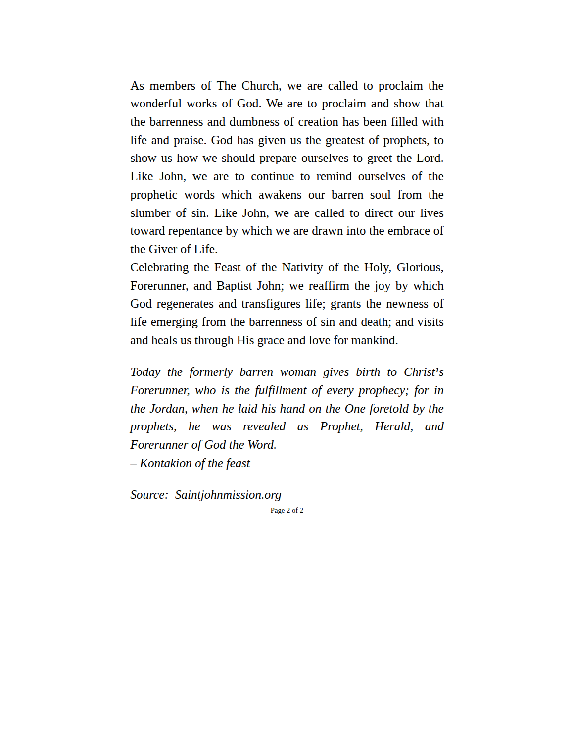As members of The Church, we are called to proclaim the wonderful works of God. We are to proclaim and show that the barrenness and dumbness of creation has been filled with life and praise. God has given us the greatest of prophets, to show us how we should prepare ourselves to greet the Lord. Like John, we are to continue to remind ourselves of the prophetic words which awakens our barren soul from the slumber of sin. Like John, we are called to direct our lives toward repentance by which we are drawn into the embrace of the Giver of Life.
Celebrating the Feast of the Nativity of the Holy, Glorious, Forerunner, and Baptist John; we reaffirm the joy by which God regenerates and transfigures life; grants the newness of life emerging from the barrenness of sin and death; and visits and heals us through His grace and love for mankind.
Today the formerly barren woman gives birth to Christ¹s Forerunner, who is the fulfillment of every prophecy; for in the Jordan, when he laid his hand on the One foretold by the prophets, he was revealed as Prophet, Herald, and Forerunner of God the Word.
– Kontakion of the feast
Source: Saintjohnmission.org
Page 2 of 2